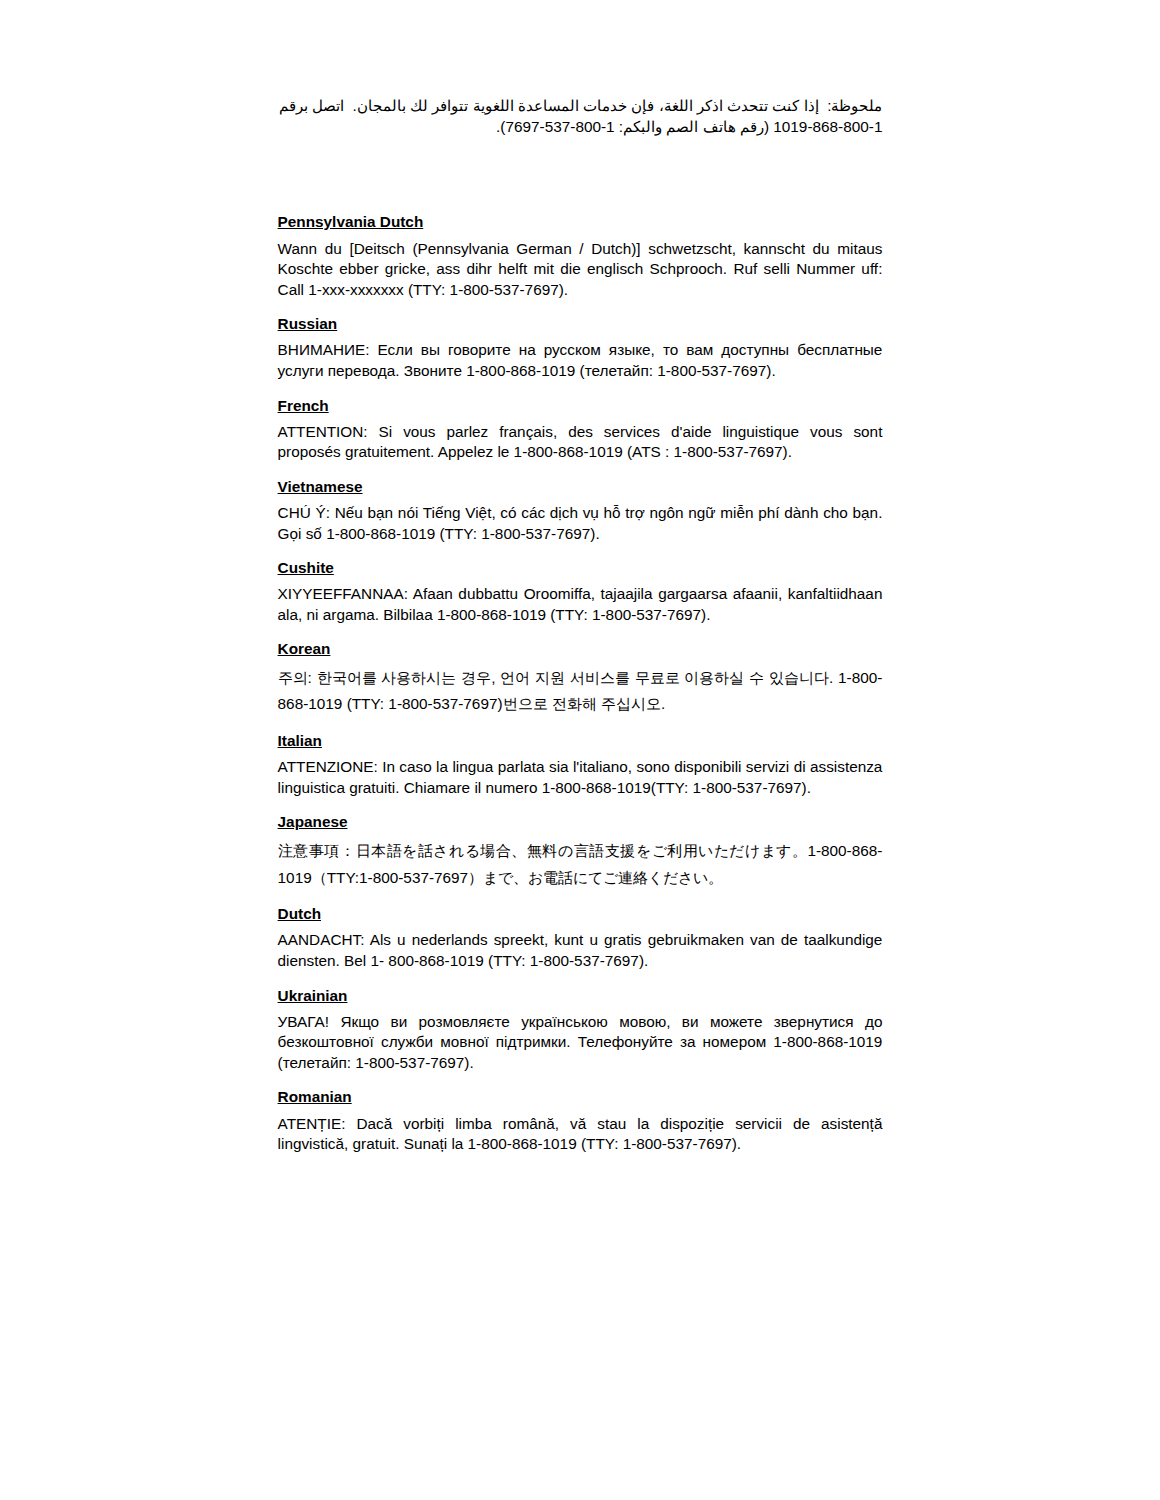ملحوظة: إذا كنت تتحدث اذكر اللغة، فإن خدمات المساعدة اللغوية تتوافر لك بالمجان. اتصل برقم 1-800-868-1019 (رقم هاتف الصم والبكم: 1-800-537-7697).
Pennsylvania Dutch
Wann du [Deitsch (Pennsylvania German / Dutch)] schwetzscht, kannscht du mitaus Koschte ebber gricke, ass dihr helft mit die englisch Schprooch. Ruf selli Nummer uff: Call 1-xxx-xxxxxxx (TTY: 1-800-537-7697).
Russian
ВНИМАНИЕ: Если вы говорите на русском языке, то вам доступны бесплатные услуги перевода. Звоните 1-800-868-1019 (телетайп: 1-800-537-7697).
French
ATTENTION: Si vous parlez français, des services d'aide linguistique vous sont proposés gratuitement. Appelez le 1-800-868-1019 (ATS : 1-800-537-7697).
Vietnamese
CHÚ Ý: Nếu bạn nói Tiếng Việt, có các dịch vụ hỗ trợ ngôn ngữ miễn phí dành cho bạn. Gọi số 1-800-868-1019 (TTY: 1-800-537-7697).
Cushite
XIYYEEFFANNAA: Afaan dubbattu Oroomiffa, tajaajila gargaarsa afaanii, kanfaltiidhaan ala, ni argama. Bilbilaa 1-800-868-1019 (TTY: 1-800-537-7697).
Korean
주의: 한국어를 사용하시는 경우, 언어 지원 서비스를 무료로 이용하실 수 있습니다. 1-800-868-1019 (TTY: 1-800-537-7697)번으로 전화해 주십시오.
Italian
ATTENZIONE: In caso la lingua parlata sia l'italiano, sono disponibili servizi di assistenza linguistica gratuiti. Chiamare il numero 1-800-868-1019(TTY: 1-800-537-7697).
Japanese
注意事項：日本語を話される場合、無料の言語支援をご利用いただけます。1-800-868-1019（TTY:1-800-537-7697）まで、お電話にてご連絡ください。
Dutch
AANDACHT: Als u nederlands spreekt, kunt u gratis gebruikmaken van de taalkundige diensten. Bel 1- 800-868-1019 (TTY: 1-800-537-7697).
Ukrainian
УВАГА! Якщо ви розмовляєте українською мовою, ви можете звернутися до безкоштовної служби мовної підтримки. Телефонуйте за номером 1-800-868-1019 (телетайп: 1-800-537-7697).
Romanian
ATENȚIE: Dacă vorbiți limba română, vă stau la dispoziție servicii de asistență lingvistică, gratuit. Sunați la 1-800-868-1019 (TTY: 1-800-537-7697).